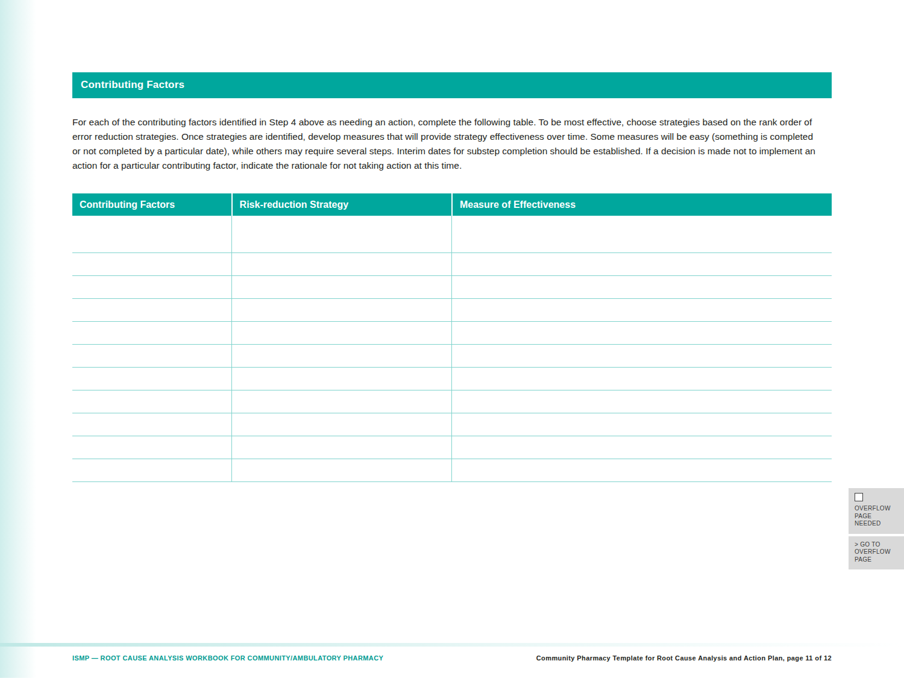Contributing Factors
For each of the contributing factors identified in Step 4 above as needing an action, complete the following table. To be most effective, choose strategies based on the rank order of error reduction strategies. Once strategies are identified, develop measures that will provide strategy effectiveness over time. Some measures will be easy (something is completed or not completed by a particular date), while others may require several steps. Interim dates for substep completion should be established. If a decision is made not to implement an action for a particular contributing factor, indicate the rationale for not taking action at this time.
| Contributing Factors | Risk-reduction Strategy | Measure of Effectiveness |
| --- | --- | --- |
Overflow
page needed
> Go to
overflow
page
Community Pharmacy Template for Root Cause Analysis and Action Plan, page 11 of 12 ISMP — Root Cause Analysis Workbook for Community/Ambulatory Pharmacy